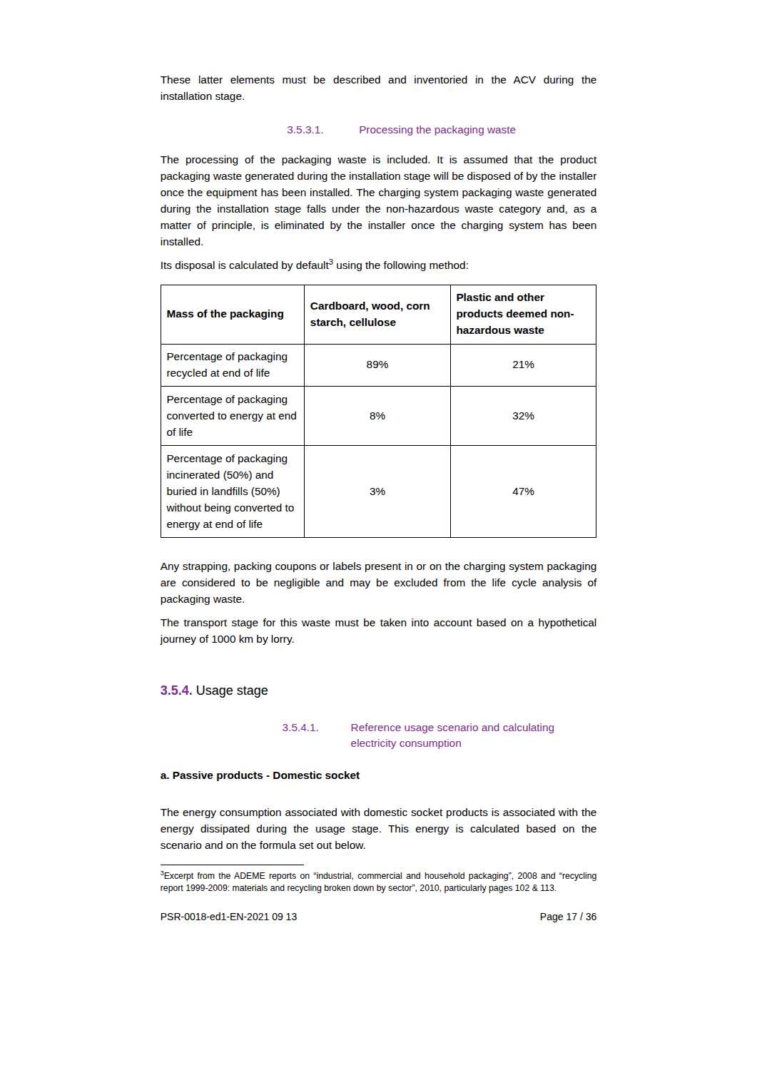These latter elements must be described and inventoried in the ACV during the installation stage.
3.5.3.1. Processing the packaging waste
The processing of the packaging waste is included. It is assumed that the product packaging waste generated during the installation stage will be disposed of by the installer once the equipment has been installed. The charging system packaging waste generated during the installation stage falls under the non-hazardous waste category and, as a matter of principle, is eliminated by the installer once the charging system has been installed.
Its disposal is calculated by default3 using the following method:
| Mass of the packaging | Cardboard, wood, corn starch, cellulose | Plastic and other products deemed non-hazardous waste |
| --- | --- | --- |
| Percentage of packaging recycled at end of life | 89% | 21% |
| Percentage of packaging converted to energy at end of life | 8% | 32% |
| Percentage of packaging incinerated (50%) and buried in landfills (50%) without being converted to energy at end of life | 3% | 47% |
Any strapping, packing coupons or labels present in or on the charging system packaging are considered to be negligible and may be excluded from the life cycle analysis of packaging waste.
The transport stage for this waste must be taken into account based on a hypothetical journey of 1000 km by lorry.
3.5.4. Usage stage
3.5.4.1. Reference usage scenario and calculating electricity consumption
a. Passive products - Domestic socket
The energy consumption associated with domestic socket products is associated with the energy dissipated during the usage stage. This energy is calculated based on the scenario and on the formula set out below.
3Excerpt from the ADEME reports on “industrial, commercial and household packaging”, 2008 and “recycling report 1999-2009: materials and recycling broken down by sector”, 2010, particularly pages 102 & 113.
PSR-0018-ed1-EN-2021 09 13 Page 17 / 36